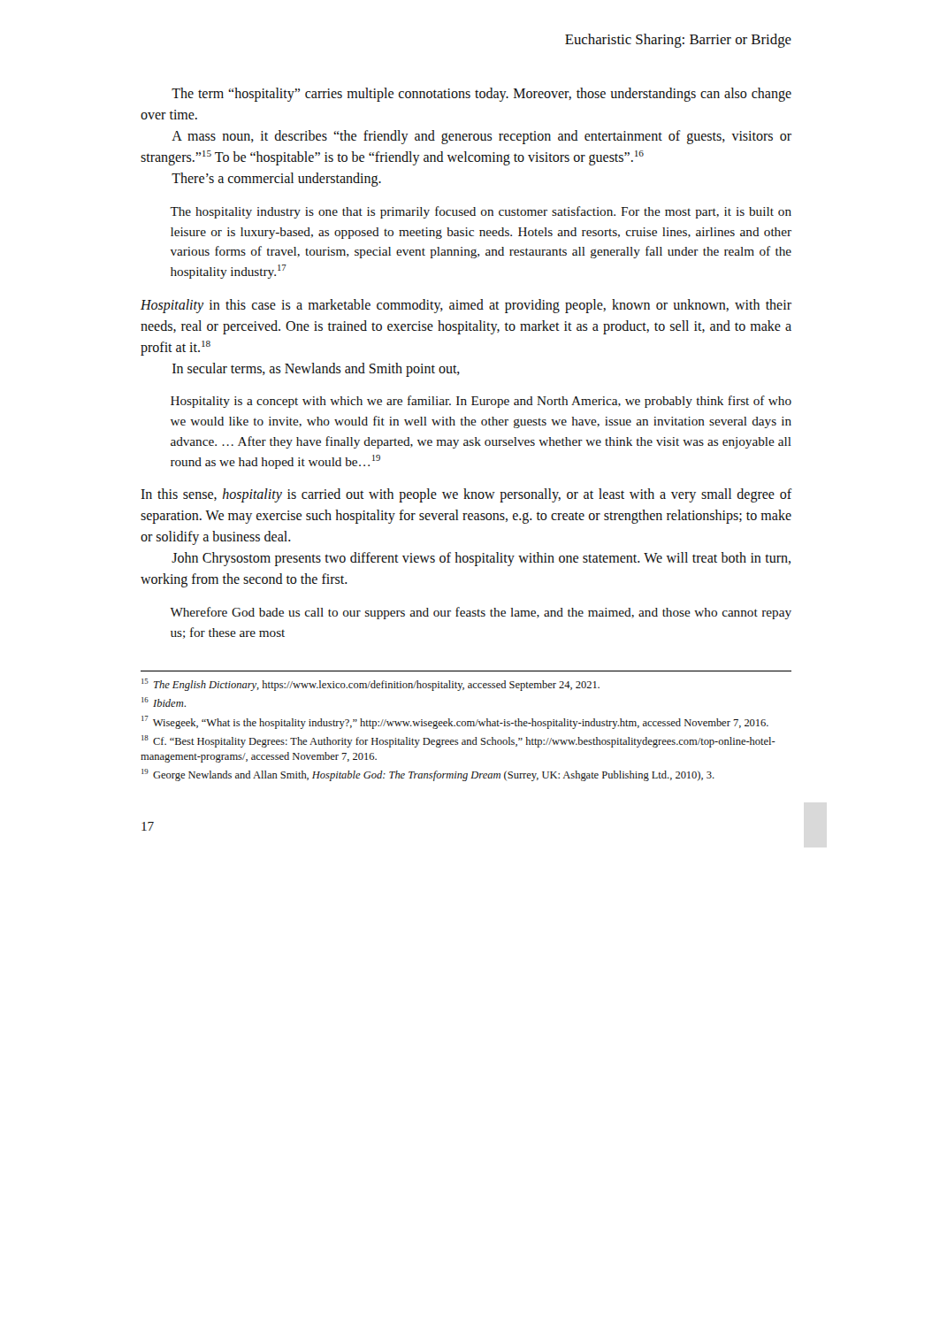Eucharistic Sharing: Barrier or Bridge
The term “hospitality” carries multiple connotations today. Moreover, those understandings can also change over time.
A mass noun, it describes “the friendly and generous reception and entertainment of guests, visitors or strangers.”15 To be “hospitable” is to be “friendly and welcoming to visitors or guests”.16
There’s a commercial understanding.
The hospitality industry is one that is primarily focused on customer satisfaction. For the most part, it is built on leisure or is luxury-based, as opposed to meeting basic needs. Hotels and resorts, cruise lines, airlines and other various forms of travel, tourism, special event planning, and restaurants all generally fall under the realm of the hospitality industry.17
Hospitality in this case is a marketable commodity, aimed at providing people, known or unknown, with their needs, real or perceived. One is trained to exercise hospitality, to market it as a product, to sell it, and to make a profit at it.18
In secular terms, as Newlands and Smith point out,
Hospitality is a concept with which we are familiar. In Europe and North America, we probably think first of who we would like to invite, who would fit in well with the other guests we have, issue an invitation several days in advance. … After they have finally departed, we may ask ourselves whether we think the visit was as enjoyable all round as we had hoped it would be…19
In this sense, hospitality is carried out with people we know personally, or at least with a very small degree of separation. We may exercise such hospitality for several reasons, e.g. to create or strengthen relationships; to make or solidify a business deal.
John Chrysostom presents two different views of hospitality within one statement. We will treat both in turn, working from the second to the first.
Wherefore God bade us call to our suppers and our feasts the lame, and the maimed, and those who cannot repay us; for these are most
15 The English Dictionary, https://www.lexico.com/definition/hospitality, accessed September 24, 2021.
16 Ibidem.
17 Wisegeek, “What is the hospitality industry?,” http://www.wisegeek.com/what-is-the-hospitality-industry.htm, accessed November 7, 2016.
18 Cf. “Best Hospitality Degrees: The Authority for Hospitality Degrees and Schools,” http://www.besthospitalitydegrees.com/top-online-hotel-management-programs/, accessed November 7, 2016.
19 George Newlands and Allan Smith, Hospitable God: The Transforming Dream (Surrey, UK: Ashgate Publishing Ltd., 2010), 3.
17